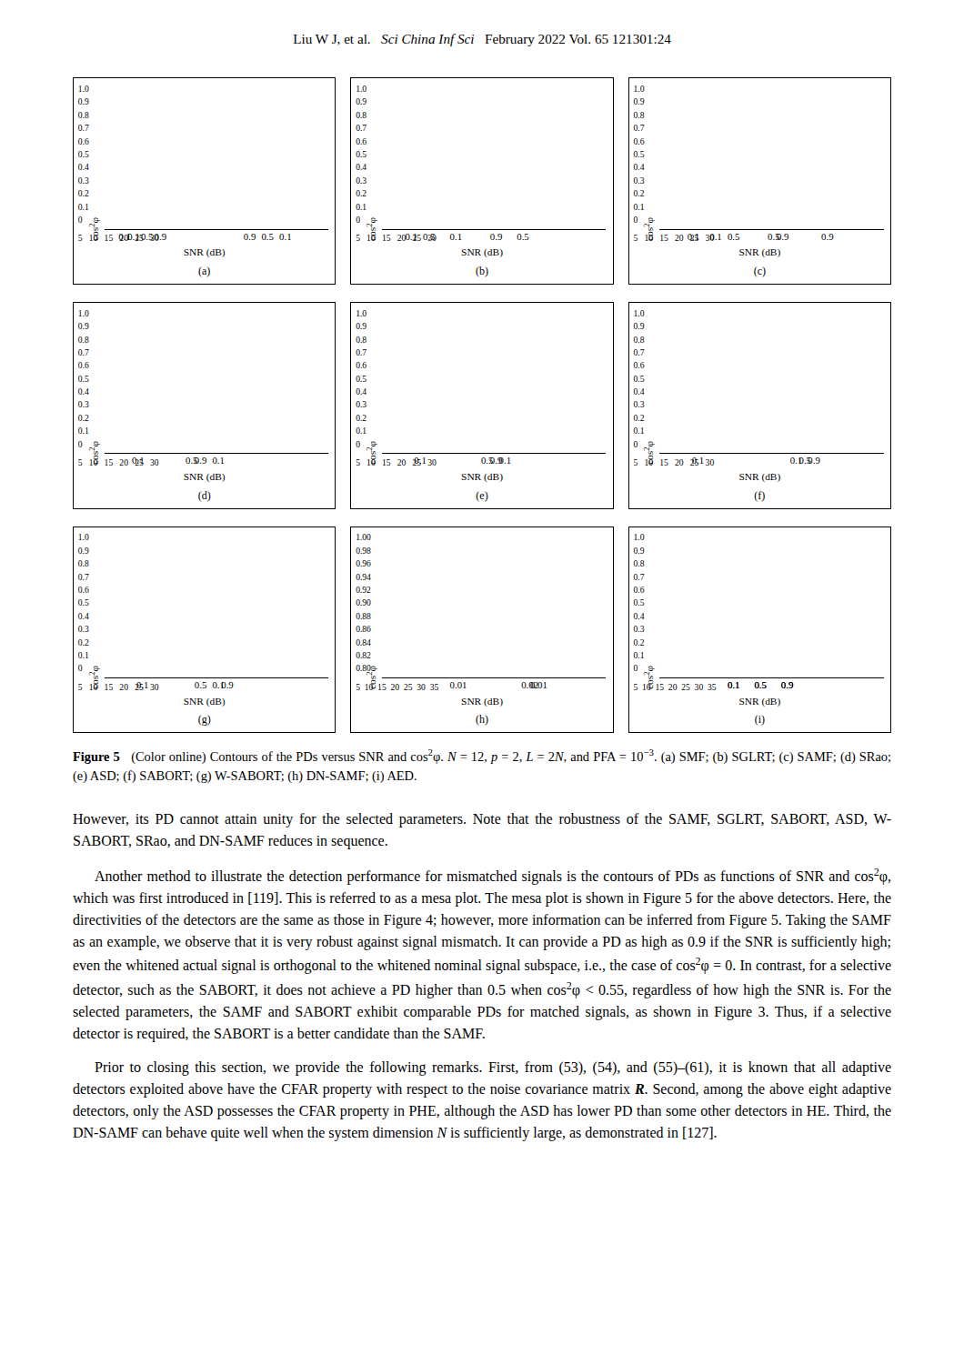Liu W J, et al. Sci China Inf Sci February 2022 Vol. 65 121301:24
1.0
0.9
0.8
0.7
0.6
0.5
0.4
0.3
0.2
0.1
0
cos2φ
0.1 0.9 0.5 0.1 0.9 0.5 0.1
5 10 15 20 25 30
SNR (dB)
(a)
1.0
0.9
0.8
0.7
0.6
0.5
0.4
0.3
0.2
0.1
0
cos2φ
0.5 0.9 0.1 0.5 0.1
5 10 15 20 25 30
SNR (dB)
(b)
1.0
0.9
0.8
0.7
0.6
0.5
0.4
0.3
0.2
0.1
0
cos2φ
0.1 0.5 0.9 0.1 0.5 0.9
5 10 15 20 25 30
SNR (dB)
(c)
1.0
0.9
0.8
0.7
0.6
0.5
0.4
0.3
0.2
0.1
0
cos2φ
0.9 0.5 0.1 0.1
5 10 15 20 25 30
SNR (dB)
(d)
1.0
0.9
0.8
0.7
0.6
0.5
0.4
0.3
0.2
0.1
0
cos2φ
0.9 0.5 0.1 0.1
5 10 15 20 25 30
SNR (dB)
(e)
1.0
0.9
0.8
0.7
0.6
0.5
0.4
0.3
0.2
0.1
0
cos2φ
0.9 0.5 0.1 0.1
5 10 15 20 25 30
SNR (dB)
(f)
1.0
0.9
0.8
0.7
0.6
0.5
0.4
0.3
0.2
0.1
0
cos2φ
0.9 0.1 0.5 0.1
5 10 15 20 25 30
SNR (dB)
(g)
1.00
0.98
0.96
0.94
0.92
0.90
0.88
0.86
0.84
0.82
0.80
cos2φ
0.02 0.01 0.01
5 10 15 20 25 30 35
SNR (dB)
(h)
1.0
0.9
0.8
0.7
0.6
0.5
0.4
0.3
0.2
0.1
0
cos2φ
0.1 0.5 0.9 0.1 0.5 0.9
5 10 15 20 25 30 35
SNR (dB)
(i)
Figure 5 (Color online) Contours of the PDs versus SNR and cos2φ. N = 12, p = 2, L = 2N, and PFA = 10−3. (a) SMF; (b) SGLRT; (c) SAMF; (d) SRao; (e) ASD; (f) SABORT; (g) W-SABORT; (h) DN-SAMF; (i) AED.
However, its PD cannot attain unity for the selected parameters. Note that the robustness of the SAMF, SGLRT, SABORT, ASD, W-SABORT, SRao, and DN-SAMF reduces in sequence.
Another method to illustrate the detection performance for mismatched signals is the contours of PDs as functions of SNR and cos2φ, which was first introduced in [119]. This is referred to as a mesa plot. The mesa plot is shown in Figure 5 for the above detectors. Here, the directivities of the detectors are the same as those in Figure 4; however, more information can be inferred from Figure 5. Taking the SAMF as an example, we observe that it is very robust against signal mismatch. It can provide a PD as high as 0.9 if the SNR is sufficiently high; even the whitened actual signal is orthogonal to the whitened nominal signal subspace, i.e., the case of cos2φ = 0. In contrast, for a selective detector, such as the SABORT, it does not achieve a PD higher than 0.5 when cos2φ < 0.55, regardless of how high the SNR is. For the selected parameters, the SAMF and SABORT exhibit comparable PDs for matched signals, as shown in Figure 3. Thus, if a selective detector is required, the SABORT is a better candidate than the SAMF.
Prior to closing this section, we provide the following remarks. First, from (53), (54), and (55)–(61), it is known that all adaptive detectors exploited above have the CFAR property with respect to the noise covariance matrix R. Second, among the above eight adaptive detectors, only the ASD possesses the CFAR property in PHE, although the ASD has lower PD than some other detectors in HE. Third, the DN-SAMF can behave quite well when the system dimension N is sufficiently large, as demonstrated in [127].